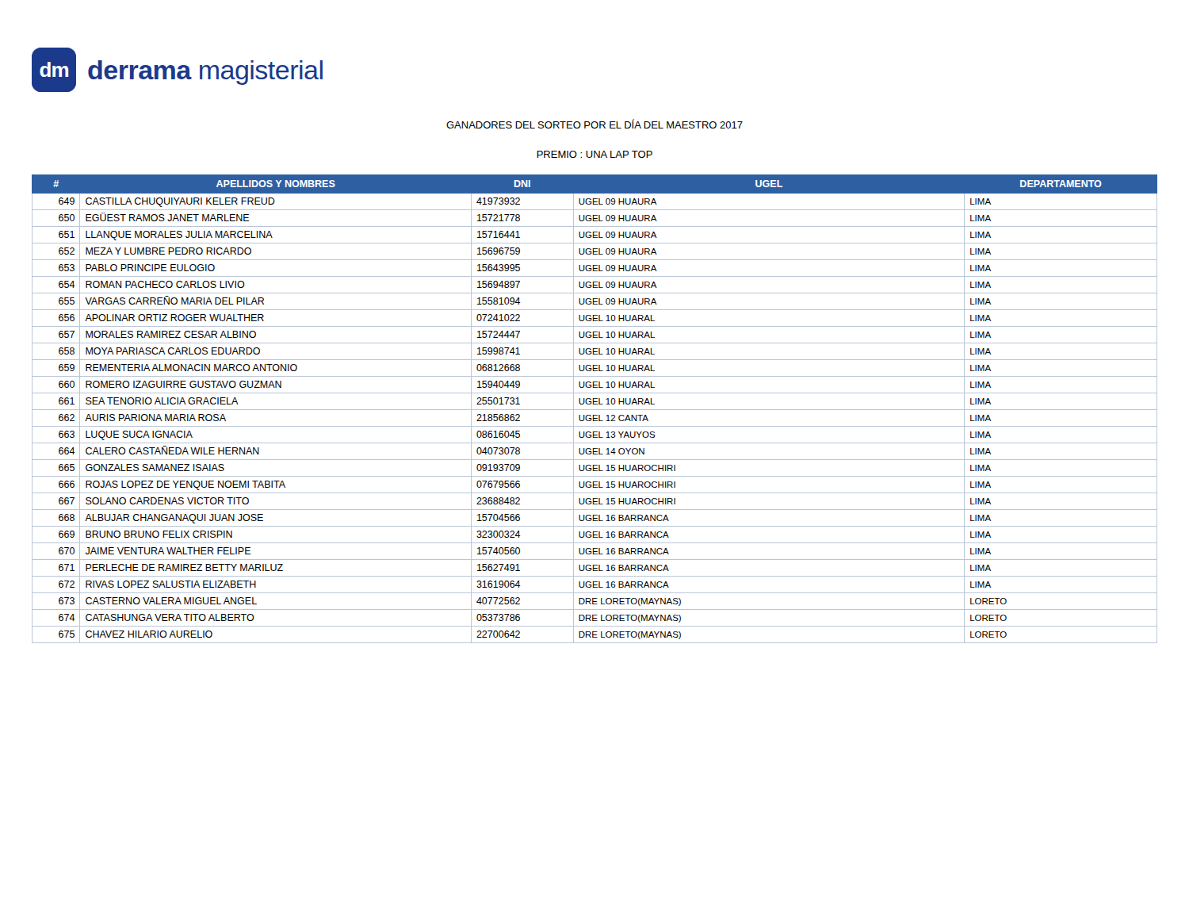derrama magisterial
GANADORES DEL SORTEO POR EL DÍA DEL MAESTRO 2017
PREMIO : UNA LAP TOP
| # | APELLIDOS Y NOMBRES | DNI | UGEL | DEPARTAMENTO |
| --- | --- | --- | --- | --- |
| 649 | CASTILLA CHUQUIYAURI KELER FREUD | 41973932 | UGEL 09 HUAURA | LIMA |
| 650 | EGÜEST RAMOS JANET MARLENE | 15721778 | UGEL 09 HUAURA | LIMA |
| 651 | LLANQUE MORALES JULIA MARCELINA | 15716441 | UGEL 09 HUAURA | LIMA |
| 652 | MEZA Y LUMBRE PEDRO RICARDO | 15696759 | UGEL 09 HUAURA | LIMA |
| 653 | PABLO PRINCIPE EULOGIO | 15643995 | UGEL 09 HUAURA | LIMA |
| 654 | ROMAN PACHECO CARLOS LIVIO | 15694897 | UGEL 09 HUAURA | LIMA |
| 655 | VARGAS CARREÑO MARIA DEL PILAR | 15581094 | UGEL 09 HUAURA | LIMA |
| 656 | APOLINAR ORTIZ ROGER WUALTHER | 07241022 | UGEL 10 HUARAL | LIMA |
| 657 | MORALES RAMIREZ CESAR ALBINO | 15724447 | UGEL 10 HUARAL | LIMA |
| 658 | MOYA PARIASCA CARLOS EDUARDO | 15998741 | UGEL 10 HUARAL | LIMA |
| 659 | REMENTERIA ALMONACIN MARCO ANTONIO | 06812668 | UGEL 10 HUARAL | LIMA |
| 660 | ROMERO IZAGUIRRE GUSTAVO GUZMAN | 15940449 | UGEL 10 HUARAL | LIMA |
| 661 | SEA TENORIO ALICIA GRACIELA | 25501731 | UGEL 10 HUARAL | LIMA |
| 662 | AURIS PARIONA MARIA ROSA | 21856862 | UGEL 12 CANTA | LIMA |
| 663 | LUQUE SUCA IGNACIA | 08616045 | UGEL 13 YAUYOS | LIMA |
| 664 | CALERO CASTAÑEDA WILE HERNAN | 04073078 | UGEL 14 OYON | LIMA |
| 665 | GONZALES SAMANEZ ISAIAS | 09193709 | UGEL 15 HUAROCHIRI | LIMA |
| 666 | ROJAS LOPEZ DE YENQUE NOEMI TABITA | 07679566 | UGEL 15 HUAROCHIRI | LIMA |
| 667 | SOLANO CARDENAS VICTOR TITO | 23688482 | UGEL 15 HUAROCHIRI | LIMA |
| 668 | ALBUJAR CHANGANAQUI JUAN JOSE | 15704566 | UGEL 16 BARRANCA | LIMA |
| 669 | BRUNO BRUNO FELIX CRISPIN | 32300324 | UGEL 16 BARRANCA | LIMA |
| 670 | JAIME VENTURA WALTHER FELIPE | 15740560 | UGEL 16 BARRANCA | LIMA |
| 671 | PERLECHE DE RAMIREZ BETTY MARILUZ | 15627491 | UGEL 16 BARRANCA | LIMA |
| 672 | RIVAS LOPEZ SALUSTIA ELIZABETH | 31619064 | UGEL 16 BARRANCA | LIMA |
| 673 | CASTERNO VALERA MIGUEL ANGEL | 40772562 | DRE LORETO(MAYNAS) | LORETO |
| 674 | CATASHUNGA VERA TITO ALBERTO | 05373786 | DRE LORETO(MAYNAS) | LORETO |
| 675 | CHAVEZ HILARIO AURELIO | 22700642 | DRE LORETO(MAYNAS) | LORETO |